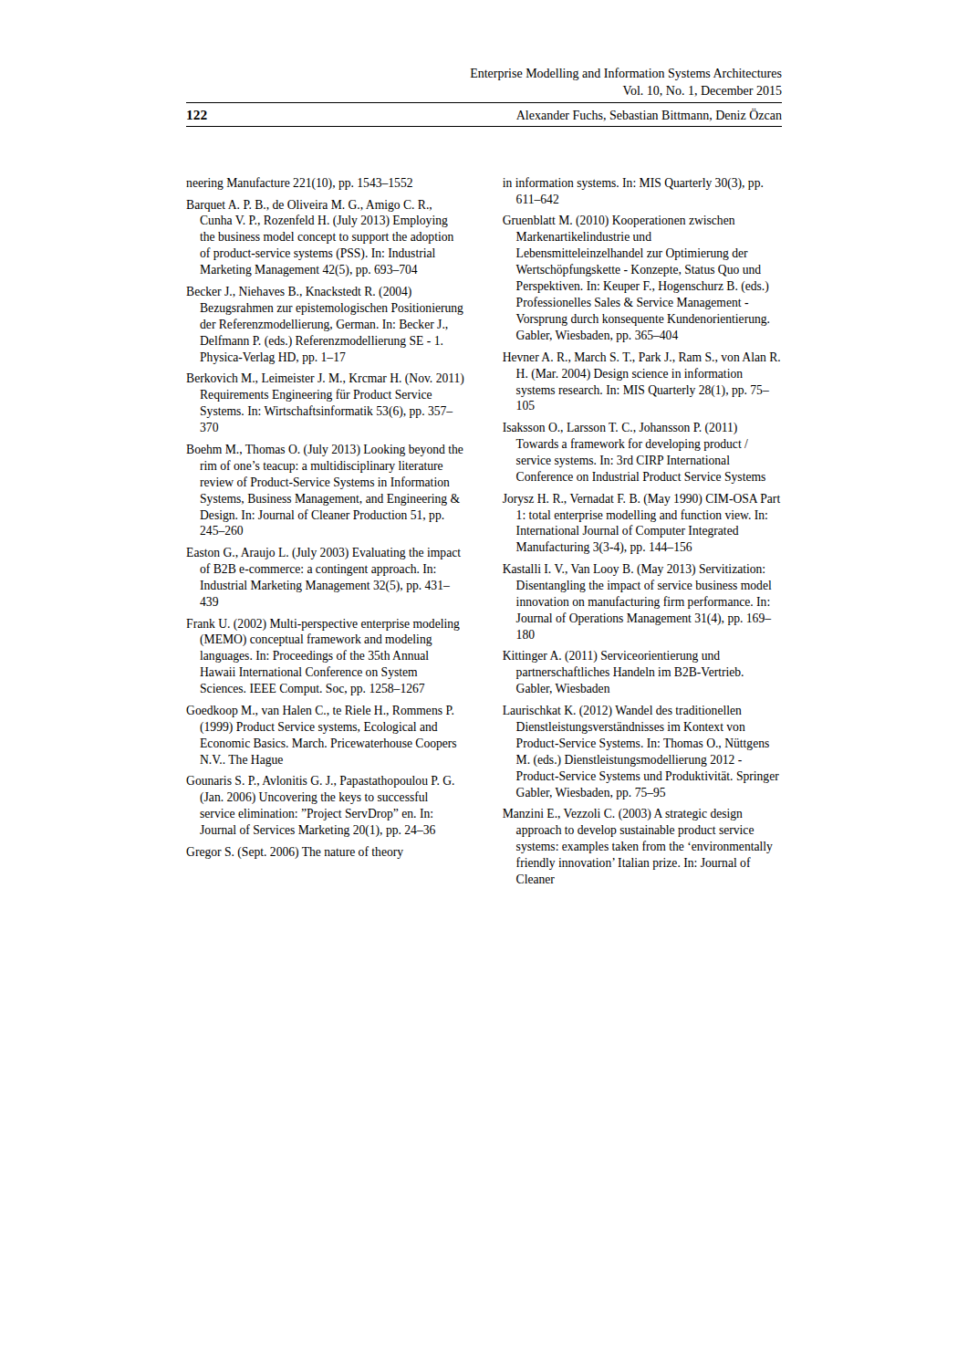Enterprise Modelling and Information Systems Architectures Vol. 10, No. 1, December 2015
122 Alexander Fuchs, Sebastian Bittmann, Deniz Özcan
neering Manufacture 221(10), pp. 1543–1552
Barquet A. P. B., de Oliveira M. G., Amigo C. R., Cunha V. P., Rozenfeld H. (July 2013) Employing the business model concept to support the adoption of product-service systems (PSS). In: Industrial Marketing Management 42(5), pp. 693–704
Becker J., Niehaves B., Knackstedt R. (2004) Bezugsrahmen zur epistemologischen Positionierung der Referenzmodellierung, German. In: Becker J., Delfmann P. (eds.) Referenzmodellierung SE - 1. Physica-Verlag HD, pp. 1–17
Berkovich M., Leimeister J. M., Krcmar H. (Nov. 2011) Requirements Engineering für Product Service Systems. In: Wirtschaftsinformatik 53(6), pp. 357–370
Boehm M., Thomas O. (July 2013) Looking beyond the rim of one’s teacup: a multidisciplinary literature review of Product-Service Systems in Information Systems, Business Management, and Engineering & Design. In: Journal of Cleaner Production 51, pp. 245–260
Easton G., Araujo L. (July 2003) Evaluating the impact of B2B e-commerce: a contingent approach. In: Industrial Marketing Management 32(5), pp. 431–439
Frank U. (2002) Multi-perspective enterprise modeling (MEMO) conceptual framework and modeling languages. In: Proceedings of the 35th Annual Hawaii International Conference on System Sciences. IEEE Comput. Soc, pp. 1258–1267
Goedkoop M., van Halen C., te Riele H., Rommens P. (1999) Product Service systems, Ecological and Economic Basics. March. Pricewaterhouse Coopers N.V.. The Hague
Gounaris S. P., Avlonitis G. J., Papastathopoulou P. G. (Jan. 2006) Uncovering the keys to successful service elimination: ”Project ServDrop” en. In: Journal of Services Marketing 20(1), pp. 24–36
Gregor S. (Sept. 2006) The nature of theory
in information systems. In: MIS Quarterly 30(3), pp. 611–642
Gruenblatt M. (2010) Kooperationen zwischen Markenartikelindustrie und Lebensmitteleinzelhandel zur Optimierung der Wertschöpfungskette - Konzepte, Status Quo und Perspektiven. In: Keuper F., Hogenschurz B. (eds.) Professionelles Sales & Service Management - Vorsprung durch konsequente Kundenorientierung. Gabler, Wiesbaden, pp. 365–404
Hevner A. R., March S. T., Park J., Ram S., von Alan R. H. (Mar. 2004) Design science in information systems research. In: MIS Quarterly 28(1), pp. 75–105
Isaksson O., Larsson T. C., Johansson P. (2011) Towards a framework for developing product / service systems. In: 3rd CIRP International Conference on Industrial Product Service Systems
Jorysz H. R., Vernadat F. B. (May 1990) CIM-OSA Part 1: total enterprise modelling and function view. In: International Journal of Computer Integrated Manufacturing 3(3-4), pp. 144–156
Kastalli I. V., Van Looy B. (May 2013) Servitization: Disentangling the impact of service business model innovation on manufacturing firm performance. In: Journal of Operations Management 31(4), pp. 169–180
Kittinger A. (2011) Serviceorientierung und partnerschaftliches Handeln im B2B-Vertrieb. Gabler, Wiesbaden
Laurischkat K. (2012) Wandel des traditionellen Dienstleistungsverständnisses im Kontext von Product-Service Systems. In: Thomas O., Nüttgens M. (eds.) Dienstleistungsmodellierung 2012 - Product-Service Systems und Produktivität. Springer Gabler, Wiesbaden, pp. 75–95
Manzini E., Vezzoli C. (2003) A strategic design approach to develop sustainable product service systems: examples taken from the ‘environmentally friendly innovation’ Italian prize. In: Journal of Cleaner